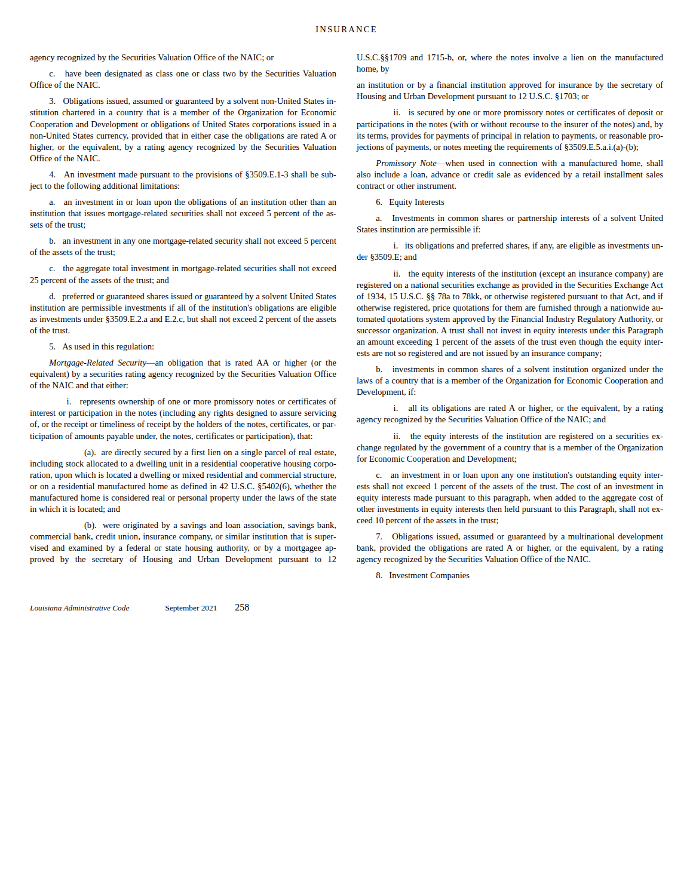INSURANCE
agency recognized by the Securities Valuation Office of the NAIC; or
c. have been designated as class one or class two by the Securities Valuation Office of the NAIC.
3. Obligations issued, assumed or guaranteed by a solvent non-United States institution chartered in a country that is a member of the Organization for Economic Cooperation and Development or obligations of United States corporations issued in a non-United States currency, provided that in either case the obligations are rated A or higher, or the equivalent, by a rating agency recognized by the Securities Valuation Office of the NAIC.
4. An investment made pursuant to the provisions of §3509.E.1-3 shall be subject to the following additional limitations:
a. an investment in or loan upon the obligations of an institution other than an institution that issues mortgage-related securities shall not exceed 5 percent of the assets of the trust;
b. an investment in any one mortgage-related security shall not exceed 5 percent of the assets of the trust;
c. the aggregate total investment in mortgage-related securities shall not exceed 25 percent of the assets of the trust; and
d. preferred or guaranteed shares issued or guaranteed by a solvent United States institution are permissible investments if all of the institution's obligations are eligible as investments under §3509.E.2.a and E.2.c, but shall not exceed 2 percent of the assets of the trust.
5. As used in this regulation:
Mortgage-Related Security—an obligation that is rated AA or higher (or the equivalent) by a securities rating agency recognized by the Securities Valuation Office of the NAIC and that either:
i. represents ownership of one or more promissory notes or certificates of interest or participation in the notes (including any rights designed to assure servicing of, or the receipt or timeliness of receipt by the holders of the notes, certificates, or participation of amounts payable under, the notes, certificates or participation), that:
(a). are directly secured by a first lien on a single parcel of real estate, including stock allocated to a dwelling unit in a residential cooperative housing corporation, upon which is located a dwelling or mixed residential and commercial structure, or on a residential manufactured home as defined in 42 U.S.C. §5402(6), whether the manufactured home is considered real or personal property under the laws of the state in which it is located; and
(b). were originated by a savings and loan association, savings bank, commercial bank, credit union, insurance company, or similar institution that is supervised and examined by a federal or state housing authority, or by a mortgagee approved by the secretary of Housing and Urban Development pursuant to 12 U.S.C.§§1709 and 1715-b, or, where the notes involve a lien on the manufactured home, by
an institution or by a financial institution approved for insurance by the secretary of Housing and Urban Development pursuant to 12 U.S.C. §1703; or
ii. is secured by one or more promissory notes or certificates of deposit or participations in the notes (with or without recourse to the insurer of the notes) and, by its terms, provides for payments of principal in relation to payments, or reasonable projections of payments, or notes meeting the requirements of §3509.E.5.a.i.(a)-(b);
Promissory Note—when used in connection with a manufactured home, shall also include a loan, advance or credit sale as evidenced by a retail installment sales contract or other instrument.
6. Equity Interests
a. Investments in common shares or partnership interests of a solvent United States institution are permissible if:
i. its obligations and preferred shares, if any, are eligible as investments under §3509.E; and
ii. the equity interests of the institution (except an insurance company) are registered on a national securities exchange as provided in the Securities Exchange Act of 1934, 15 U.S.C. §§ 78a to 78kk, or otherwise registered pursuant to that Act, and if otherwise registered, price quotations for them are furnished through a nationwide automated quotations system approved by the Financial Industry Regulatory Authority, or successor organization. A trust shall not invest in equity interests under this Paragraph an amount exceeding 1 percent of the assets of the trust even though the equity interests are not so registered and are not issued by an insurance company;
b. investments in common shares of a solvent institution organized under the laws of a country that is a member of the Organization for Economic Cooperation and Development, if:
i. all its obligations are rated A or higher, or the equivalent, by a rating agency recognized by the Securities Valuation Office of the NAIC; and
ii. the equity interests of the institution are registered on a securities exchange regulated by the government of a country that is a member of the Organization for Economic Cooperation and Development;
c. an investment in or loan upon any one institution's outstanding equity interests shall not exceed 1 percent of the assets of the trust. The cost of an investment in equity interests made pursuant to this paragraph, when added to the aggregate cost of other investments in equity interests then held pursuant to this Paragraph, shall not exceed 10 percent of the assets in the trust;
7. Obligations issued, assumed or guaranteed by a multinational development bank, provided the obligations are rated A or higher, or the equivalent, by a rating agency recognized by the Securities Valuation Office of the NAIC.
8. Investment Companies
Louisiana Administrative Code September 2021 258